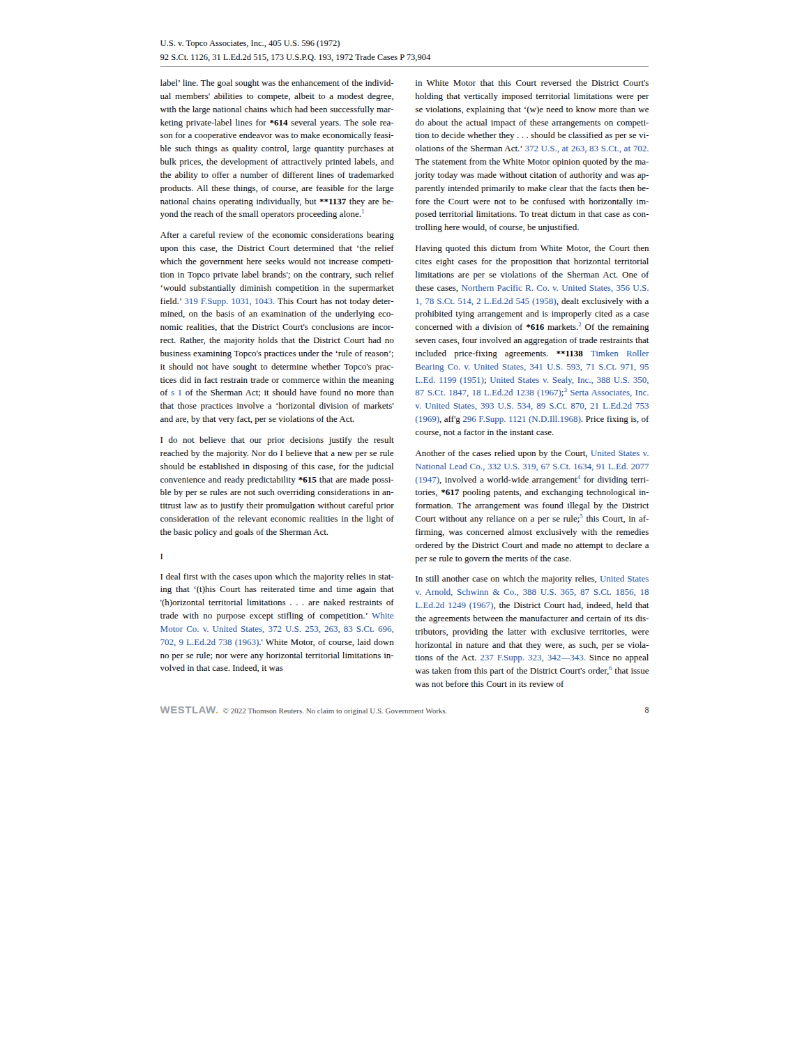U.S. v. Topco Associates, Inc., 405 U.S. 596 (1972)
92 S.Ct. 1126, 31 L.Ed.2d 515, 173 U.S.P.Q. 193, 1972 Trade Cases P 73,904
label’ line. The goal sought was the enhancement of the individual members' abilities to compete, albeit to a modest degree, with the large national chains which had been successfully marketing private-label lines for *614 several years. The sole reason for a cooperative endeavor was to make economically feasible such things as quality control, large quantity purchases at bulk prices, the development of attractively printed labels, and the ability to offer a number of different lines of trademarked products. All these things, of course, are feasible for the large national chains operating individually, but **1137 they are beyond the reach of the small operators proceeding alone.1
After a careful review of the economic considerations bearing upon this case, the District Court determined that ‘the relief which the government here seeks would not increase competition in Topco private label brands'; on the contrary, such relief ‘would substantially diminish competition in the supermarket field.’ 319 F.Supp. 1031, 1043. This Court has not today determined, on the basis of an examination of the underlying economic realities, that the District Court's conclusions are incorrect. Rather, the majority holds that the District Court had no business examining Topco's practices under the ‘rule of reason’; it should not have sought to determine whether Topco's practices did in fact restrain trade or commerce within the meaning of s 1 of the Sherman Act; it should have found no more than that those practices involve a ‘horizontal division of markets' and are, by that very fact, per se violations of the Act.
I do not believe that our prior decisions justify the result reached by the majority. Nor do I believe that a new per se rule should be established in disposing of this case, for the judicial convenience and ready predictability *615 that are made possible by per se rules are not such overriding considerations in antitrust law as to justify their promulgation without careful prior consideration of the relevant economic realities in the light of the basic policy and goals of the Sherman Act.
I
I deal first with the cases upon which the majority relies in stating that ‘(t)his Court has reiterated time and time again that '(h)orizontal territorial limitations . . . are naked restraints of trade with no purpose except stifling of competition.’ White Motor Co. v. United States, 372 U.S. 253, 263, 83 S.Ct. 696, 702, 9 L.Ed.2d 738 (1963).' White Motor, of course, laid down no per se rule; nor were any horizontal territorial limitations involved in that case. Indeed, it was
in White Motor that this Court reversed the District Court's holding that vertically imposed territorial limitations were per se violations, explaining that ‘(w)e need to know more than we do about the actual impact of these arrangements on competition to decide whether they . . . should be classified as per se violations of the Sherman Act.’ 372 U.S., at 263, 83 S.Ct., at 702. The statement from the White Motor opinion quoted by the majority today was made without citation of authority and was apparently intended primarily to make clear that the facts then before the Court were not to be confused with horizontally imposed territorial limitations. To treat dictum in that case as controlling here would, of course, be unjustified.
Having quoted this dictum from White Motor, the Court then cites eight cases for the proposition that horizontal territorial limitations are per se violations of the Sherman Act. One of these cases, Northern Pacific R. Co. v. United States, 356 U.S. 1, 78 S.Ct. 514, 2 L.Ed.2d 545 (1958), dealt exclusively with a prohibited tying arrangement and is improperly cited as a case concerned with a division of *616 markets.2 Of the remaining seven cases, four involved an aggregation of trade restraints that included price-fixing agreements. **1138 Timken Roller Bearing Co. v. United States, 341 U.S. 593, 71 S.Ct. 971, 95 L.Ed. 1199 (1951); United States v. Sealy, Inc., 388 U.S. 350, 87 S.Ct. 1847, 18 L.Ed.2d 1238 (1967);3 Serta Associates, Inc. v. United States, 393 U.S. 534, 89 S.Ct. 870, 21 L.Ed.2d 753 (1969), aff'g 296 F.Supp. 1121 (N.D.Ill.1968). Price fixing is, of course, not a factor in the instant case.
Another of the cases relied upon by the Court, United States v. National Lead Co., 332 U.S. 319, 67 S.Ct. 1634, 91 L.Ed. 2077 (1947), involved a world-wide arrangement4 for dividing territories, *617 pooling patents, and exchanging technological information. The arrangement was found illegal by the District Court without any reliance on a per se rule;5 this Court, in affirming, was concerned almost exclusively with the remedies ordered by the District Court and made no attempt to declare a per se rule to govern the merits of the case.
In still another case on which the majority relies, United States v. Arnold, Schwinn & Co., 388 U.S. 365, 87 S.Ct. 1856, 18 L.Ed.2d 1249 (1967), the District Court had, indeed, held that the agreements between the manufacturer and certain of its distributors, providing the latter with exclusive territories, were horizontal in nature and that they were, as such, per se violations of the Act. 237 F.Supp. 323, 342—343. Since no appeal was taken from this part of the District Court's order,6 that issue was not before this Court in its review of
WESTLAW. © 2022 Thomson Reuters. No claim to original U.S. Government Works.
8